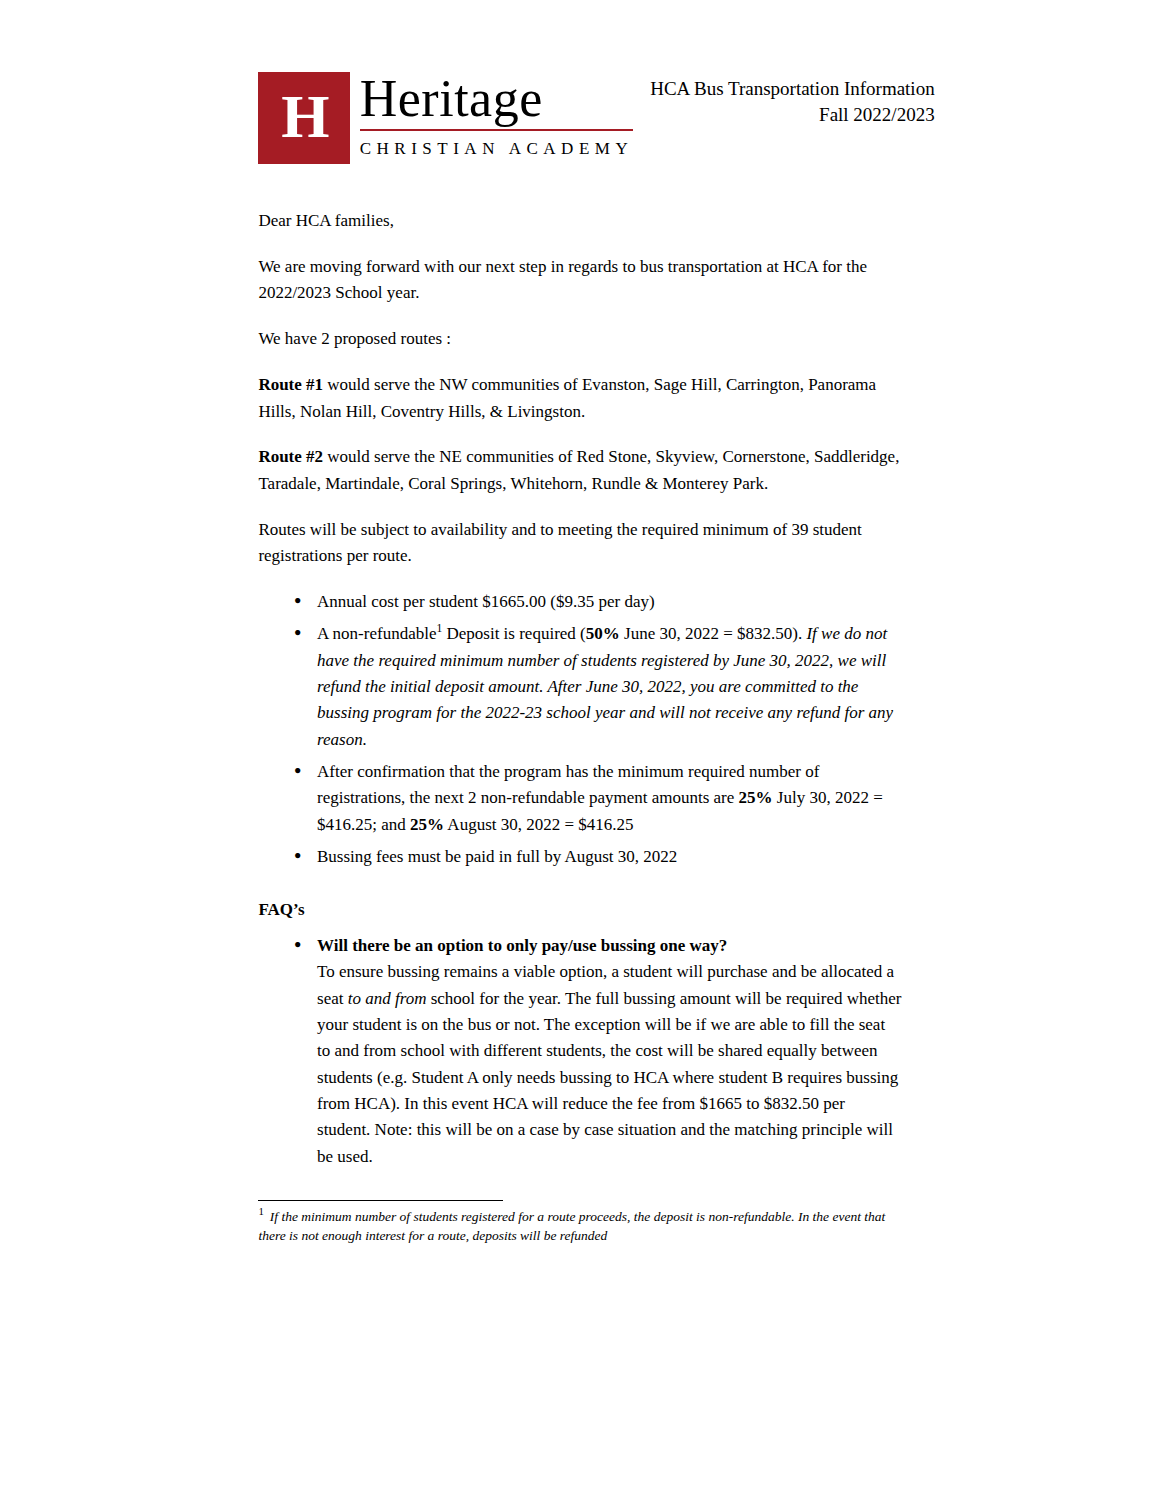H
Heritage
Christian Academy
HCA Bus Transportation Information
Fall 2022/2023
Dear HCA families,
We are moving forward with our next step in regards to bus transportation at HCA for the 2022/2023 School year.
We have 2 proposed routes :
Route #1 would serve the NW communities of Evanston, Sage Hill, Carrington, Panorama Hills, Nolan Hill, Coventry Hills, & Livingston.
Route #2 would serve the NE communities of Red Stone, Skyview, Cornerstone, Saddleridge, Taradale, Martindale, Coral Springs, Whitehorn, Rundle & Monterey Park.
Routes will be subject to availability and to meeting the required minimum of 39 student registrations per route.
Annual cost per student $1665.00 ($9.35 per day)
A non-refundable1 Deposit is required (50% June 30, 2022 = $832.50). If we do not have the required minimum number of students registered by June 30, 2022, we will refund the initial deposit amount. After June 30, 2022, you are committed to the bussing program for the 2022-23 school year and will not receive any refund for any reason.
After confirmation that the program has the minimum required number of registrations, the next 2 non-refundable payment amounts are 25% July 30, 2022 = $416.25; and 25% August 30, 2022 = $416.25
Bussing fees must be paid in full by August 30, 2022
FAQ’s
Will there be an option to only pay/use bussing one way? To ensure bussing remains a viable option, a student will purchase and be allocated a seat to and from school for the year. The full bussing amount will be required whether your student is on the bus or not. The exception will be if we are able to fill the seat to and from school with different students, the cost will be shared equally between students (e.g. Student A only needs bussing to HCA where student B requires bussing from HCA). In this event HCA will reduce the fee from $1665 to $832.50 per student. Note: this will be on a case by case situation and the matching principle will be used.
1 If the minimum number of students registered for a route proceeds, the deposit is non-refundable. In the event that there is not enough interest for a route, deposits will be refunded